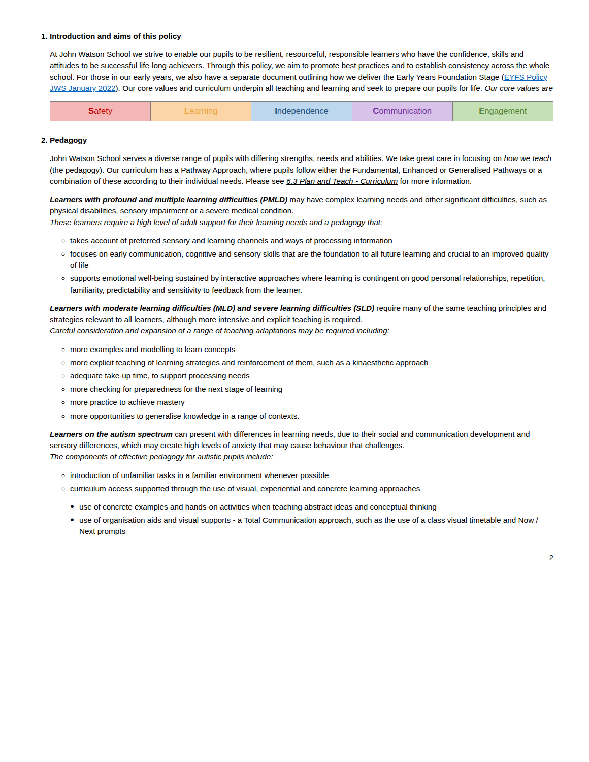Introduction and aims of this policy
At John Watson School we strive to enable our pupils to be resilient, resourceful, responsible learners who have the confidence, skills and attitudes to be successful life-long achievers. Through this policy, we aim to promote best practices and to establish consistency across the whole school. For those in our early years, we also have a separate document outlining how we deliver the Early Years Foundation Stage (EYFS Policy JWS January 2022). Our core values and curriculum underpin all teaching and learning and seek to prepare our pupils for life. Our core values are
| S afety | L earning | I ndependence | C ommunication | E ngagement |
Pedagogy
John Watson School serves a diverse range of pupils with differing strengths, needs and abilities. We take great care in focusing on how we teach (the pedagogy). Our curriculum has a Pathway Approach, where pupils follow either the Fundamental, Enhanced or Generalised Pathways or a combination of these according to their individual needs. Please see 6.3 Plan and Teach - Curriculum for more information.
Learners with profound and multiple learning difficulties (PMLD) may have complex learning needs and other significant difficulties, such as physical disabilities, sensory impairment or a severe medical condition.
These learners require a high level of adult support for their learning needs and a pedagogy that:
takes account of preferred sensory and learning channels and ways of processing information
focuses on early communication, cognitive and sensory skills that are the foundation to all future learning and crucial to an improved quality of life
supports emotional well-being sustained by interactive approaches where learning is contingent on good personal relationships, repetition, familiarity, predictability and sensitivity to feedback from the learner.
Learners with moderate learning difficulties (MLD) and severe learning difficulties (SLD) require many of the same teaching principles and strategies relevant to all learners, although more intensive and explicit teaching is required.
Careful consideration and expansion of a range of teaching adaptations may be required including:
more examples and modelling to learn concepts
more explicit teaching of learning strategies and reinforcement of them, such as a kinaesthetic approach
adequate take-up time, to support processing needs
more checking for preparedness for the next stage of learning
more practice to achieve mastery
more opportunities to generalise knowledge in a range of contexts.
Learners on the autism spectrum can present with differences in learning needs, due to their social and communication development and sensory differences, which may create high levels of anxiety that may cause behaviour that challenges.
The components of effective pedagogy for autistic pupils include:
introduction of unfamiliar tasks in a familiar environment whenever possible
curriculum access supported through the use of visual, experiential and concrete learning approaches
use of concrete examples and hands-on activities when teaching abstract ideas and conceptual thinking
use of organisation aids and visual supports - a Total Communication approach, such as the use of a class visual timetable and Now / Next prompts
2